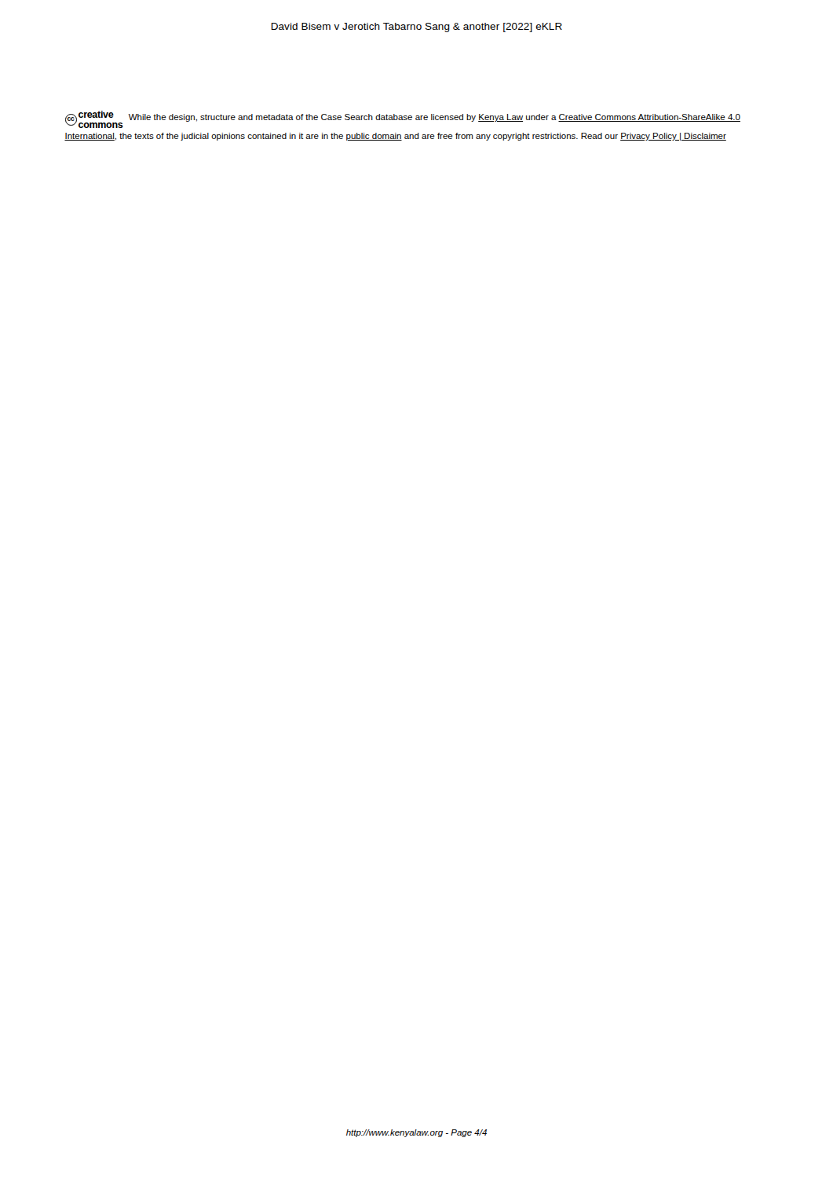David Bisem v Jerotich Tabarno Sang & another [2022] eKLR
cc creative commons While the design, structure and metadata of the Case Search database are licensed by Kenya Law under a Creative Commons Attribution-ShareAlike 4.0 International, the texts of the judicial opinions contained in it are in the public domain and are free from any copyright restrictions. Read our Privacy Policy | Disclaimer
http://www.kenyalaw.org - Page 4/4